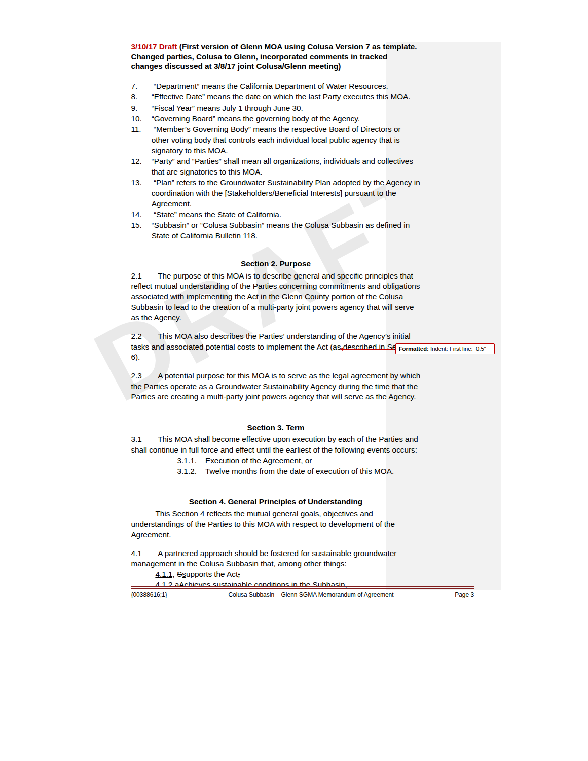DRAFT
3/10/17 Draft (First version of Glenn MOA using Colusa Version 7 as template. Changed parties, Colusa to Glenn, incorporated comments in tracked changes discussed at 3/8/17 joint Colusa/Glenn meeting)
7. “Department” means the California Department of Water Resources.
8.“Effective Date” means the date on which the last Party executes this MOA.
9.“Fiscal Year” means July 1 through June 30.
10.“Governing Board” means the governing body of the Agency.
11. “Member’s Governing Body” means the respective Board of Directors or other voting body that controls each individual local public agency that is signatory to this MOA.
12.“Party” and “Parties” shall mean all organizations, individuals and collectives that are signatories to this MOA.
13. “Plan” refers to the Groundwater Sustainability Plan adopted by the Agency in coordination with the [Stakeholders/Beneficial Interests] pursuant to the Agreement.
14. “State” means the State of California.
15.“Subbasin” or “Colusa Subbasin” means the Colusa Subbasin as defined in State of California Bulletin 118.
Section 2. Purpose
2.1 The purpose of this MOA is to describe general and specific principles that reflect mutual understanding of the Parties concerning commitments and obligations associated with implementing the Act in the Glenn County portion of the Colusa Subbasin to lead to the creation of a multi-party joint powers agency that will serve as the Agency.
2.2 This MOA also describes the Parties’ understanding of the Agency’s initial tasks and associated potential costs to implement the Act (as described in Section 6).
2.3 A potential purpose for this MOA is to serve as the legal agreement by which the Parties operate as a Groundwater Sustainability Agency during the time that the Parties are creating a multi-party joint powers agency that will serve as the Agency.
Section 3. Term
3.1 This MOA shall become effective upon execution by each of the Parties and shall continue in full force and effect until the earliest of the following events occurs:
3.1.1. Execution of the Agreement, or
3.1.2. Twelve months from the date of execution of this MOA.
Section 4. General Principles of Understanding
This Section 4 reflects the mutual general goals, objectives and understandings of the Parties to this MOA with respect to development of the Agreement.
4.1 A partnered approach should be fostered for sustainable groundwater management in the Colusa Subbasin that, among other things:
4.1.1, Ssupports the Act;
4.1.2 a Achieves sustainable conditions in the Subbasin,
Formatted: Indent: First line: 0.5"
{00388616;1}
Colusa Subbasin – Glenn SGMA Memorandum of Agreement
Page 3